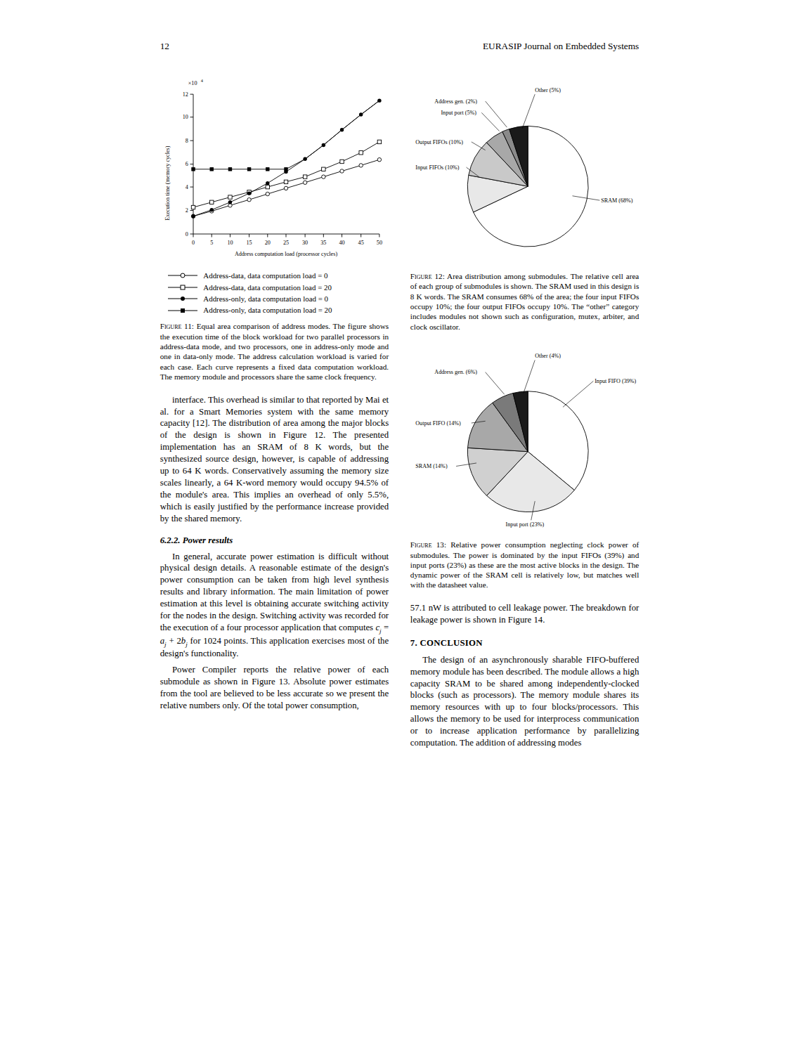12
EURASIP Journal on Embedded Systems
Execution time (memory cycles) ×10 4 0 2 4 6 8 10 12 0 5 10 15 20 25 30 35 40 45 50 Address computation load (processor cycles)
Address-data, data computation load = 0
Address-data, data computation load = 20
Address-only, data computation load = 0
Address-only, data computation load = 20
Figure 11: Equal area comparison of address modes. The figure shows the execution time of the block workload for two parallel processors in address-data mode, and two processors, one in address-only mode and one in data-only mode. The address calculation workload is varied for each case. Each curve represents a fixed data computation workload. The memory module and processors share the same clock frequency.
interface. This overhead is similar to that reported by Mai et al. for a Smart Memories system with the same memory capacity [12]. The distribution of area among the major blocks of the design is shown in Figure 12. The presented implementation has an SRAM of 8 K words, but the synthesized source design, however, is capable of addressing up to 64 K words. Conservatively assuming the memory size scales linearly, a 64 K-word memory would occupy 94.5% of the module's area. This implies an overhead of only 5.5%, which is easily justified by the performance increase provided by the shared memory.
6.2.2. Power results
In general, accurate power estimation is difficult without physical design details. A reasonable estimate of the design's power consumption can be taken from high level synthesis results and library information. The main limitation of power estimation at this level is obtaining accurate switching activity for the nodes in the design. Switching activity was recorded for the execution of a four processor application that computes cj = aj + 2bj for 1024 points. This application exercises most of the design's functionality.
Power Compiler reports the relative power of each submodule as shown in Figure 13. Absolute power estimates from the tool are believed to be less accurate so we present the relative numbers only. Of the total power consumption,
SRAM (68%) Input FIFOs (10%) Output FIFOs (10%) Input port (5%) Address gen. (2%) Other (5%)
Figure 12: Area distribution among submodules. The relative cell area of each group of submodules is shown. The SRAM used in this design is 8 K words. The SRAM consumes 68% of the area; the four input FIFOs occupy 10%; the four output FIFOs occupy 10%. The “other” category includes modules not shown such as configuration, mutex, arbiter, and clock oscillator.
Input FIFO (39%) Input port (23%) SRAM (14%) Output FIFO (14%) Address gen. (6%) Other (4%)
Figure 13: Relative power consumption neglecting clock power of submodules. The power is dominated by the input FIFOs (39%) and input ports (23%) as these are the most active blocks in the design. The dynamic power of the SRAM cell is relatively low, but matches well with the datasheet value.
57.1 nW is attributed to cell leakage power. The breakdown for leakage power is shown in Figure 14.
7. Conclusion
The design of an asynchronously sharable FIFO-buffered memory module has been described. The module allows a high capacity SRAM to be shared among independently-clocked blocks (such as processors). The memory module shares its memory resources with up to four blocks/processors. This allows the memory to be used for interprocess communication or to increase application performance by parallelizing computation. The addition of addressing modes